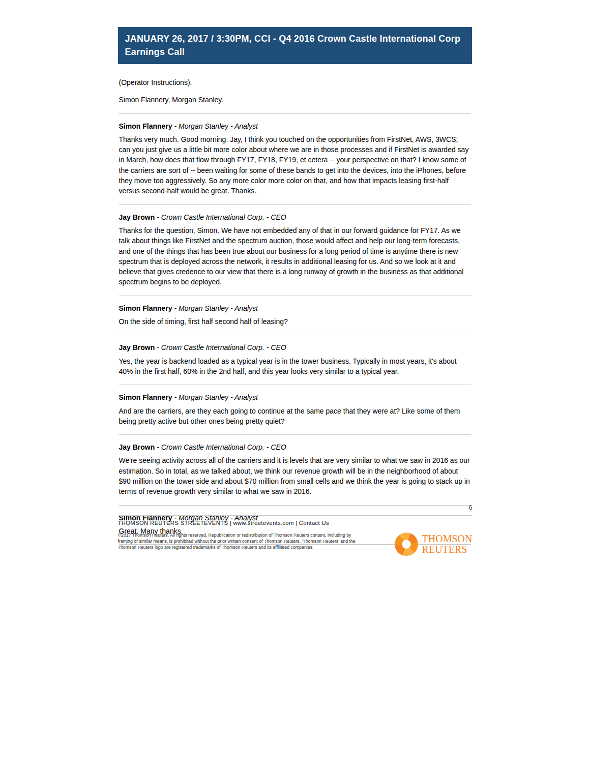JANUARY 26, 2017 / 3:30PM, CCI - Q4 2016 Crown Castle International Corp Earnings Call
(Operator Instructions).
Simon Flannery, Morgan Stanley.
Simon Flannery - Morgan Stanley - Analyst
Thanks very much. Good morning. Jay, I think you touched on the opportunities from FirstNet, AWS, 3WCS; can you just give us a little bit more color about where we are in those processes and if FirstNet is awarded say in March, how does that flow through FY17, FY18, FY19, et cetera -- your perspective on that? I know some of the carriers are sort of -- been waiting for some of these bands to get into the devices, into the iPhones, before they move too aggressively. So any more color more color on that, and how that impacts leasing first-half versus second-half would be great. Thanks.
Jay Brown - Crown Castle International Corp. - CEO
Thanks for the question, Simon. We have not embedded any of that in our forward guidance for FY17. As we talk about things like FirstNet and the spectrum auction, those would affect and help our long-term forecasts, and one of the things that has been true about our business for a long period of time is anytime there is new spectrum that is deployed across the network, it results in additional leasing for us. And so we look at it and believe that gives credence to our view that there is a long runway of growth in the business as that additional spectrum begins to be deployed.
Simon Flannery - Morgan Stanley - Analyst
On the side of timing, first half second half of leasing?
Jay Brown - Crown Castle International Corp. - CEO
Yes, the year is backend loaded as a typical year is in the tower business. Typically in most years, it's about 40% in the first half, 60% in the 2nd half, and this year looks very similar to a typical year.
Simon Flannery - Morgan Stanley - Analyst
And are the carriers, are they each going to continue at the same pace that they were at? Like some of them being pretty active but other ones being pretty quiet?
Jay Brown - Crown Castle International Corp. - CEO
We're seeing activity across all of the carriers and it is levels that are very similar to what we saw in 2016 as our estimation. So in total, as we talked about, we think our revenue growth will be in the neighborhood of about $90 million on the tower side and about $70 million from small cells and we think the year is going to stack up in terms of revenue growth very similar to what we saw in 2016.
Simon Flannery - Morgan Stanley - Analyst
Great. Many thanks.
6
THOMSON REUTERS STREETEVENTS | www.streetevents.com | Contact Us
©2017 Thomson Reuters. All rights reserved. Republication or redistribution of Thomson Reuters content, including by framing or similar means, is prohibited without the prior written consent of Thomson Reuters. 'Thomson Reuters' and the Thomson Reuters logo are registered trademarks of Thomson Reuters and its affiliated companies.
THOMSON REUTERS